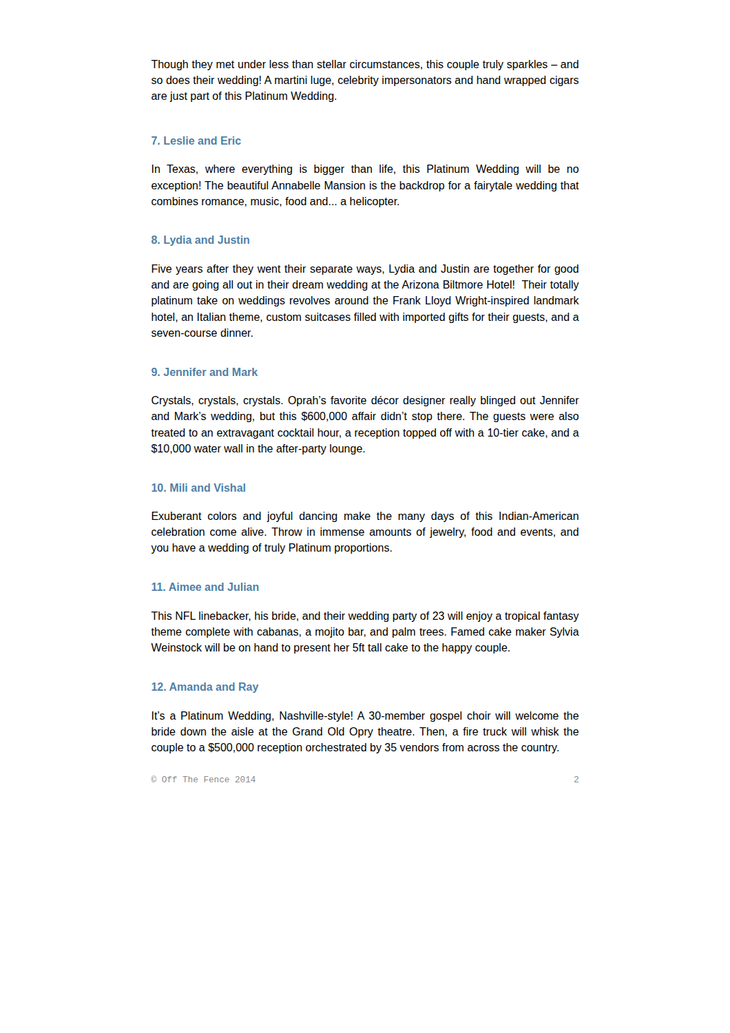Though they met under less than stellar circumstances, this couple truly sparkles – and so does their wedding! A martini luge, celebrity impersonators and hand wrapped cigars are just part of this Platinum Wedding.
7. Leslie and Eric
In Texas, where everything is bigger than life, this Platinum Wedding will be no exception! The beautiful Annabelle Mansion is the backdrop for a fairytale wedding that combines romance, music, food and... a helicopter.
8. Lydia and Justin
Five years after they went their separate ways, Lydia and Justin are together for good and are going all out in their dream wedding at the Arizona Biltmore Hotel! Their totally platinum take on weddings revolves around the Frank Lloyd Wright-inspired landmark hotel, an Italian theme, custom suitcases filled with imported gifts for their guests, and a seven-course dinner.
9. Jennifer and Mark
Crystals, crystals, crystals. Oprah’s favorite décor designer really blinged out Jennifer and Mark’s wedding, but this $600,000 affair didn’t stop there. The guests were also treated to an extravagant cocktail hour, a reception topped off with a 10-tier cake, and a $10,000 water wall in the after-party lounge.
10. Mili and Vishal
Exuberant colors and joyful dancing make the many days of this Indian-American celebration come alive. Throw in immense amounts of jewelry, food and events, and you have a wedding of truly Platinum proportions.
11. Aimee and Julian
This NFL linebacker, his bride, and their wedding party of 23 will enjoy a tropical fantasy theme complete with cabanas, a mojito bar, and palm trees. Famed cake maker Sylvia Weinstock will be on hand to present her 5ft tall cake to the happy couple.
12. Amanda and Ray
It’s a Platinum Wedding, Nashville-style! A 30-member gospel choir will welcome the bride down the aisle at the Grand Old Opry theatre. Then, a fire truck will whisk the couple to a $500,000 reception orchestrated by 35 vendors from across the country.
© Off The Fence 2014 2